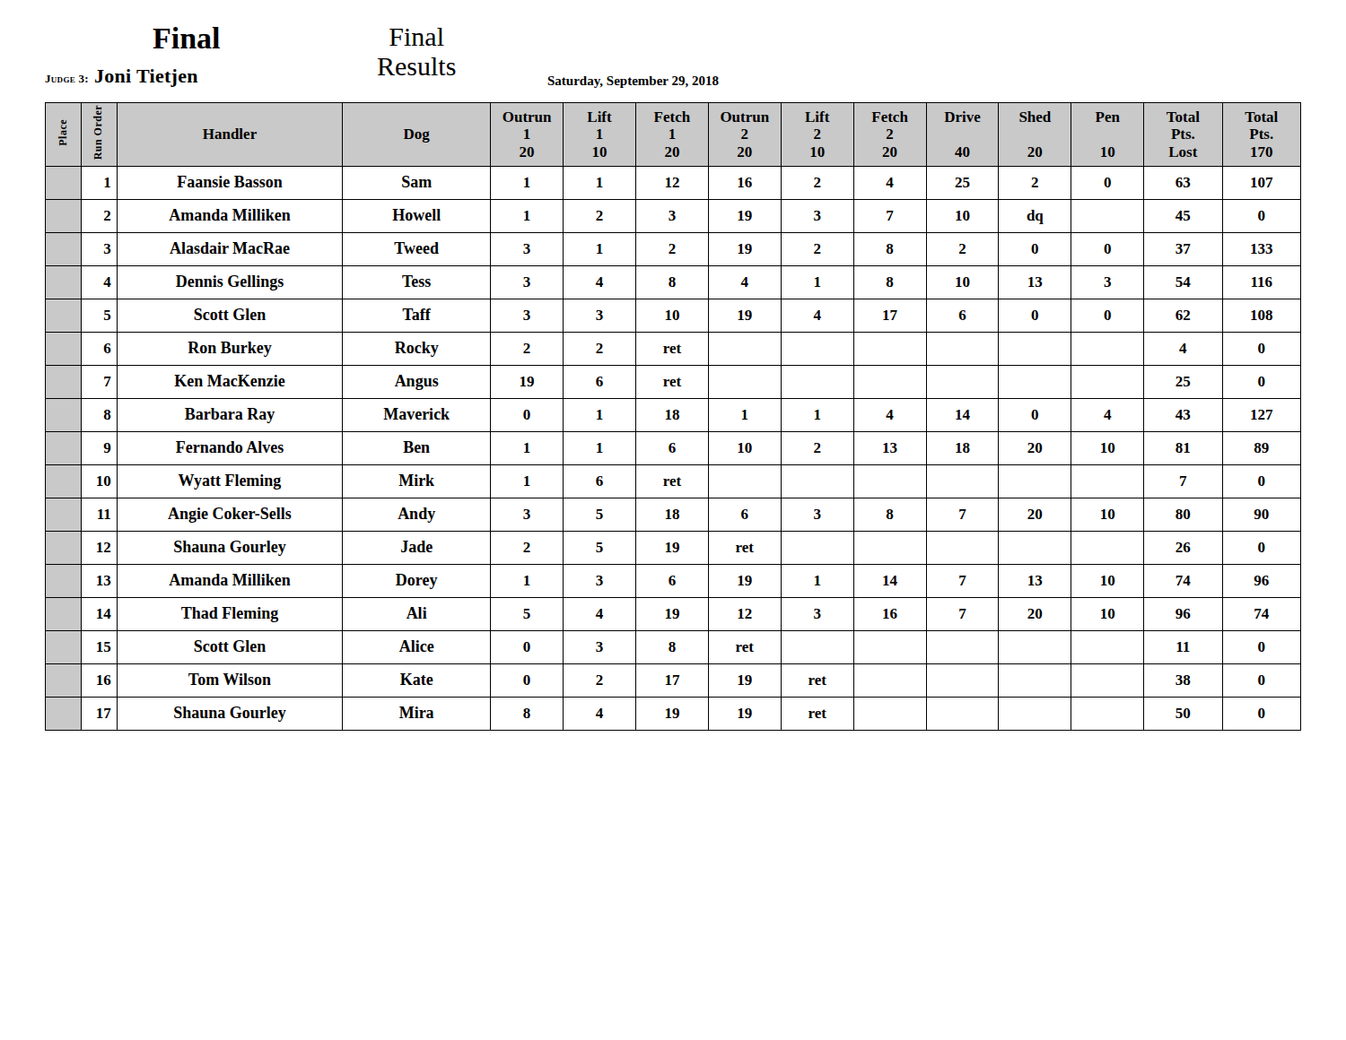Final
Final
Results
Judge 3: Joni Tietjen
Saturday, September 29, 2018
| Place | Run Order | Handler | Dog | Outrun 1 20 | Lift 1 10 | Fetch 1 20 | Outrun 2 20 | Lift 2 10 | Fetch 2 20 | Drive 40 | Shed 20 | Pen 10 | Total Pts. Lost | Total Pts. 170 |
| --- | --- | --- | --- | --- | --- | --- | --- | --- | --- | --- | --- | --- | --- | --- |
| | 1 | Faansie Basson | Sam | 1 | 1 | 12 | 16 | 2 | 4 | 25 | 2 | 0 | 63 | 107 |
| | 2 | Amanda Milliken | Howell | 1 | 2 | 3 | 19 | 3 | 7 | 10 | dq | | 45 | 0 |
| | 3 | Alasdair MacRae | Tweed | 3 | 1 | 2 | 19 | 2 | 8 | 2 | 0 | 0 | 37 | 133 |
| | 4 | Dennis Gellings | Tess | 3 | 4 | 8 | 4 | 1 | 8 | 10 | 13 | 3 | 54 | 116 |
| | 5 | Scott Glen | Taff | 3 | 3 | 10 | 19 | 4 | 17 | 6 | 0 | 0 | 62 | 108 |
| | 6 | Ron Burkey | Rocky | 2 | 2 | ret | | | | | | | 4 | 0 |
| | 7 | Ken MacKenzie | Angus | 19 | 6 | ret | | | | | | | 25 | 0 |
| | 8 | Barbara Ray | Maverick | 0 | 1 | 18 | 1 | 1 | 4 | 14 | 0 | 4 | 43 | 127 |
| | 9 | Fernando Alves | Ben | 1 | 1 | 6 | 10 | 2 | 13 | 18 | 20 | 10 | 81 | 89 |
| | 10 | Wyatt Fleming | Mirk | 1 | 6 | ret | | | | | | | 7 | 0 |
| | 11 | Angie Coker-Sells | Andy | 3 | 5 | 18 | 6 | 3 | 8 | 7 | 20 | 10 | 80 | 90 |
| | 12 | Shauna Gourley | Jade | 2 | 5 | 19 | ret | | | | | | 26 | 0 |
| | 13 | Amanda Milliken | Dorey | 1 | 3 | 6 | 19 | 1 | 14 | 7 | 13 | 10 | 74 | 96 |
| | 14 | Thad Fleming | Ali | 5 | 4 | 19 | 12 | 3 | 16 | 7 | 20 | 10 | 96 | 74 |
| | 15 | Scott Glen | Alice | 0 | 3 | 8 | ret | | | | | | 11 | 0 |
| | 16 | Tom Wilson | Kate | 0 | 2 | 17 | 19 | ret | | | | | 38 | 0 |
| | 17 | Shauna Gourley | Mira | 8 | 4 | 19 | 19 | ret | | | | | 50 | 0 |